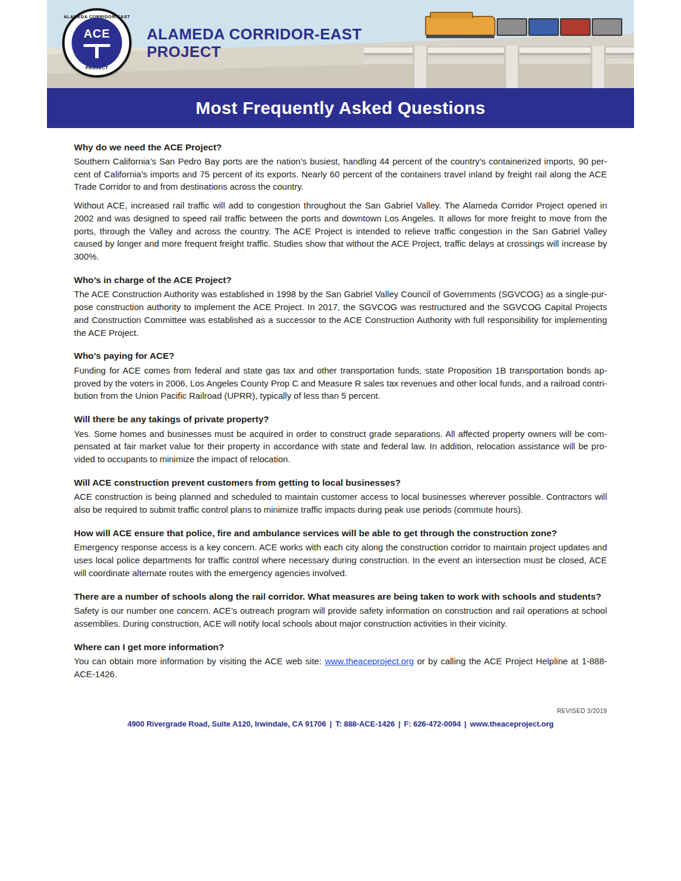ALAMEDA CORRIDOR-EAST PROJECT
ACE
Alameda Corridor-East
Project
Most Frequently Asked Questions
Why do we need the ACE Project?
Southern California’s San Pedro Bay ports are the nation’s busiest, handling 44 percent of the country’s containerized imports, 90 percent of California’s imports and 75 percent of its exports. Nearly 60 percent of the containers travel inland by freight rail along the ACE Trade Corridor to and from destinations across the country.
Without ACE, increased rail traffic will add to congestion throughout the San Gabriel Valley. The Alameda Corridor Project opened in 2002 and was designed to speed rail traffic between the ports and downtown Los Angeles. It allows for more freight to move from the ports, through the Valley and across the country. The ACE Project is intended to relieve traffic congestion in the San Gabriel Valley caused by longer and more frequent freight traffic. Studies show that without the ACE Project, traffic delays at crossings will increase by 300%.
Who’s in charge of the ACE Project?
The ACE Construction Authority was established in 1998 by the San Gabriel Valley Council of Governments (SGVCOG) as a single-purpose construction authority to implement the ACE Project. In 2017, the SGVCOG was restructured and the SGVCOG Capital Projects and Construction Committee was established as a successor to the ACE Construction Authority with full responsibility for implementing the ACE Project.
Who’s paying for ACE?
Funding for ACE comes from federal and state gas tax and other transportation funds, state Proposition 1B transportation bonds approved by the voters in 2006, Los Angeles County Prop C and Measure R sales tax revenues and other local funds, and a railroad contribution from the Union Pacific Railroad (UPRR), typically of less than 5 percent.
Will there be any takings of private property?
Yes. Some homes and businesses must be acquired in order to construct grade separations. All affected property owners will be compensated at fair market value for their property in accordance with state and federal law. In addition, relocation assistance will be provided to occupants to minimize the impact of relocation.
Will ACE construction prevent customers from getting to local businesses?
ACE construction is being planned and scheduled to maintain customer access to local businesses wherever possible. Contractors will also be required to submit traffic control plans to minimize traffic impacts during peak use periods (commute hours).
How will ACE ensure that police, fire and ambulance services will be able to get through the construction zone?
Emergency response access is a key concern. ACE works with each city along the construction corridor to maintain project updates and uses local police departments for traffic control where necessary during construction. In the event an intersection must be closed, ACE will coordinate alternate routes with the emergency agencies involved.
There are a number of schools along the rail corridor. What measures are being taken to work with schools and students?
Safety is our number one concern. ACE’s outreach program will provide safety information on construction and rail operations at school assemblies. During construction, ACE will notify local schools about major construction activities in their vicinity.
Where can I get more information?
You can obtain more information by visiting the ACE web site: www.theaceproject.org or by calling the ACE Project Helpline at 1-888-ACE-1426.
REVISED 3/2019
4900 Rivergrade Road, Suite A120, Irwindale, CA 91706|T: 888-ACE-1426|F: 626-472-0094|www.theaceproject.org